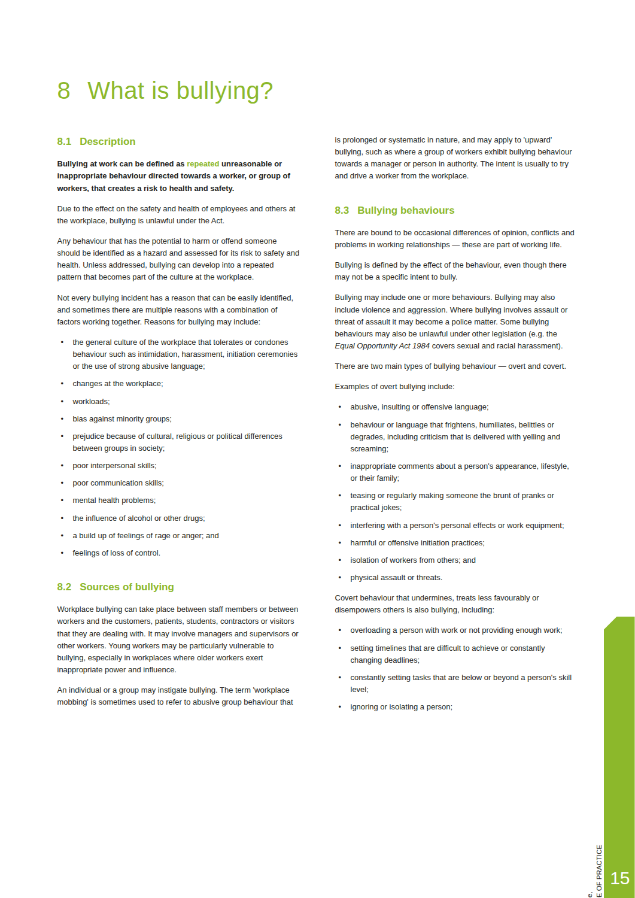8 What is bullying?
8.1 Description
Bullying at work can be defined as repeated unreasonable or inappropriate behaviour directed towards a worker, or group of workers, that creates a risk to health and safety.
Due to the effect on the safety and health of employees and others at the workplace, bullying is unlawful under the Act.
Any behaviour that has the potential to harm or offend someone should be identified as a hazard and assessed for its risk to safety and health. Unless addressed, bullying can develop into a repeated pattern that becomes part of the culture at the workplace.
Not every bullying incident has a reason that can be easily identified, and sometimes there are multiple reasons with a combination of factors working together. Reasons for bullying may include:
the general culture of the workplace that tolerates or condones behaviour such as intimidation, harassment, initiation ceremonies or the use of strong abusive language;
changes at the workplace;
workloads;
bias against minority groups;
prejudice because of cultural, religious or political differences between groups in society;
poor interpersonal skills;
poor communication skills;
mental health problems;
the influence of alcohol or other drugs;
a build up of feelings of rage or anger; and
feelings of loss of control.
8.2 Sources of bullying
Workplace bullying can take place between staff members or between workers and the customers, patients, students, contractors or visitors that they are dealing with. It may involve managers and supervisors or other workers. Young workers may be particularly vulnerable to bullying, especially in workplaces where older workers exert inappropriate power and influence.
An individual or a group may instigate bullying. The term 'workplace mobbing' is sometimes used to refer to abusive group behaviour that is prolonged or systematic in nature, and may apply to 'upward' bullying, such as where a group of workers exhibit bullying behaviour towards a manager or person in authority. The intent is usually to try and drive a worker from the workplace.
8.3 Bullying behaviours
There are bound to be occasional differences of opinion, conflicts and problems in working relationships — these are part of working life.
Bullying is defined by the effect of the behaviour, even though there may not be a specific intent to bully.
Bullying may include one or more behaviours. Bullying may also include violence and aggression. Where bullying involves assault or threat of assault it may become a police matter. Some bullying behaviours may also be unlawful under other legislation (e.g. the Equal Opportunity Act 1984 covers sexual and racial harassment).
There are two main types of bullying behaviour — overt and covert.
Examples of overt bullying include:
abusive, insulting or offensive language;
behaviour or language that frightens, humiliates, belittles or degrades, including criticism that is delivered with yelling and screaming;
inappropriate comments about a person's appearance, lifestyle, or their family;
teasing or regularly making someone the brunt of pranks or practical jokes;
interfering with a person's personal effects or work equipment;
harmful or offensive initiation practices;
isolation of workers from others; and
physical assault or threats.
Covert behaviour that undermines, treats less favourably or disempowers others is also bullying, including:
overloading a person with work or not providing enough work;
setting timelines that are difficult to achieve or constantly changing deadlines;
constantly setting tasks that are below or beyond a person's skill level;
ignoring or isolating a person;
Prevention and management of violence,
aggression and bullying at work – CODE OF PRACTICE
15